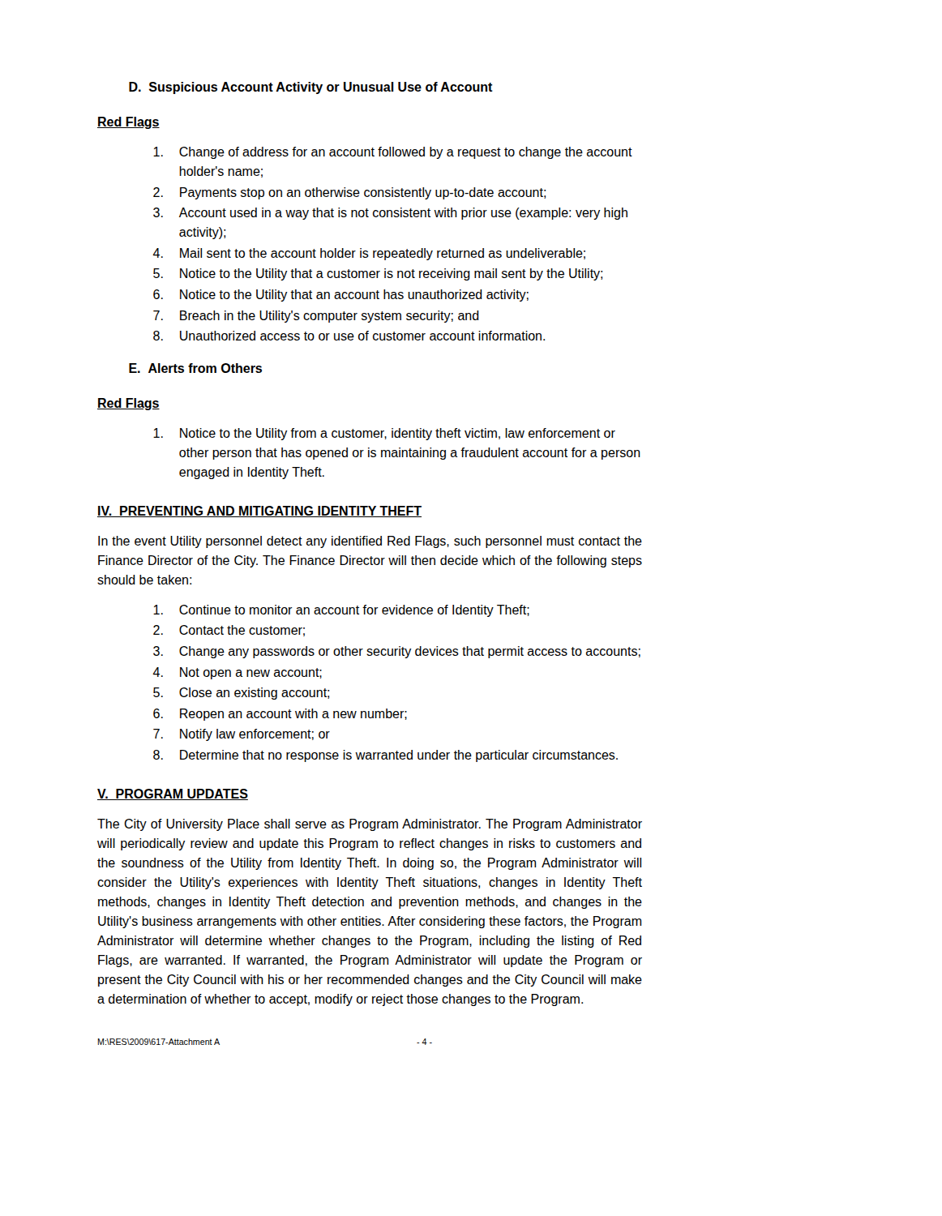D. Suspicious Account Activity or Unusual Use of Account
Red Flags
Change of address for an account followed by a request to change the account holder's name;
Payments stop on an otherwise consistently up-to-date account;
Account used in a way that is not consistent with prior use (example: very high activity);
Mail sent to the account holder is repeatedly returned as undeliverable;
Notice to the Utility that a customer is not receiving mail sent by the Utility;
Notice to the Utility that an account has unauthorized activity;
Breach in the Utility's computer system security; and
Unauthorized access to or use of customer account information.
E. Alerts from Others
Red Flags
Notice to the Utility from a customer, identity theft victim, law enforcement or other person that has opened or is maintaining a fraudulent account for a person engaged in Identity Theft.
IV. PREVENTING AND MITIGATING IDENTITY THEFT
In the event Utility personnel detect any identified Red Flags, such personnel must contact the Finance Director of the City. The Finance Director will then decide which of the following steps should be taken:
Continue to monitor an account for evidence of Identity Theft;
Contact the customer;
Change any passwords or other security devices that permit access to accounts;
Not open a new account;
Close an existing account;
Reopen an account with a new number;
Notify law enforcement; or
Determine that no response is warranted under the particular circumstances.
V. PROGRAM UPDATES
The City of University Place shall serve as Program Administrator. The Program Administrator will periodically review and update this Program to reflect changes in risks to customers and the soundness of the Utility from Identity Theft. In doing so, the Program Administrator will consider the Utility's experiences with Identity Theft situations, changes in Identity Theft methods, changes in Identity Theft detection and prevention methods, and changes in the Utility's business arrangements with other entities. After considering these factors, the Program Administrator will determine whether changes to the Program, including the listing of Red Flags, are warranted. If warranted, the Program Administrator will update the Program or present the City Council with his or her recommended changes and the City Council will make a determination of whether to accept, modify or reject those changes to the Program.
M:\RES\2009\617-Attachment A - 4 -